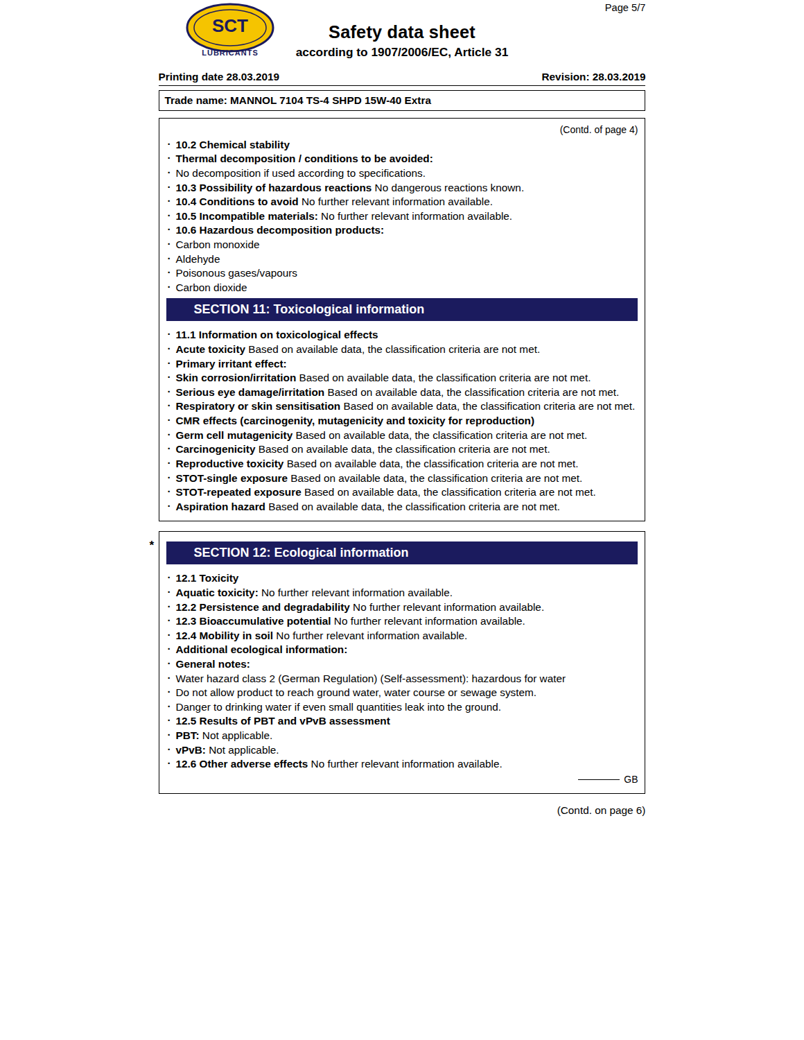SCT LUBRICANTS
Page 5/7
Safety data sheet
according to 1907/2006/EC, Article 31
Printing date 28.03.2019 Revision: 28.03.2019
Trade name: MANNOL 7104 TS-4 SHPD 15W-40 Extra
(Contd. of page 4)
10.2 Chemical stability
Thermal decomposition / conditions to be avoided:
No decomposition if used according to specifications.
10.3 Possibility of hazardous reactions No dangerous reactions known.
10.4 Conditions to avoid No further relevant information available.
10.5 Incompatible materials: No further relevant information available.
10.6 Hazardous decomposition products:
Carbon monoxide
Aldehyde
Poisonous gases/vapours
Carbon dioxide
SECTION 11: Toxicological information
11.1 Information on toxicological effects
Acute toxicity Based on available data, the classification criteria are not met.
Primary irritant effect:
Skin corrosion/irritation Based on available data, the classification criteria are not met.
Serious eye damage/irritation Based on available data, the classification criteria are not met.
Respiratory or skin sensitisation Based on available data, the classification criteria are not met.
CMR effects (carcinogenity, mutagenicity and toxicity for reproduction)
Germ cell mutagenicity Based on available data, the classification criteria are not met.
Carcinogenicity Based on available data, the classification criteria are not met.
Reproductive toxicity Based on available data, the classification criteria are not met.
STOT-single exposure Based on available data, the classification criteria are not met.
STOT-repeated exposure Based on available data, the classification criteria are not met.
Aspiration hazard Based on available data, the classification criteria are not met.
*
SECTION 12: Ecological information
12.1 Toxicity
Aquatic toxicity: No further relevant information available.
12.2 Persistence and degradability No further relevant information available.
12.3 Bioaccumulative potential No further relevant information available.
12.4 Mobility in soil No further relevant information available.
Additional ecological information:
General notes:
Water hazard class 2 (German Regulation) (Self-assessment): hazardous for water
Do not allow product to reach ground water, water course or sewage system.
Danger to drinking water if even small quantities leak into the ground.
12.5 Results of PBT and vPvB assessment
PBT: Not applicable.
vPvB: Not applicable.
12.6 Other adverse effects No further relevant information available.
GB
(Contd. on page 6)